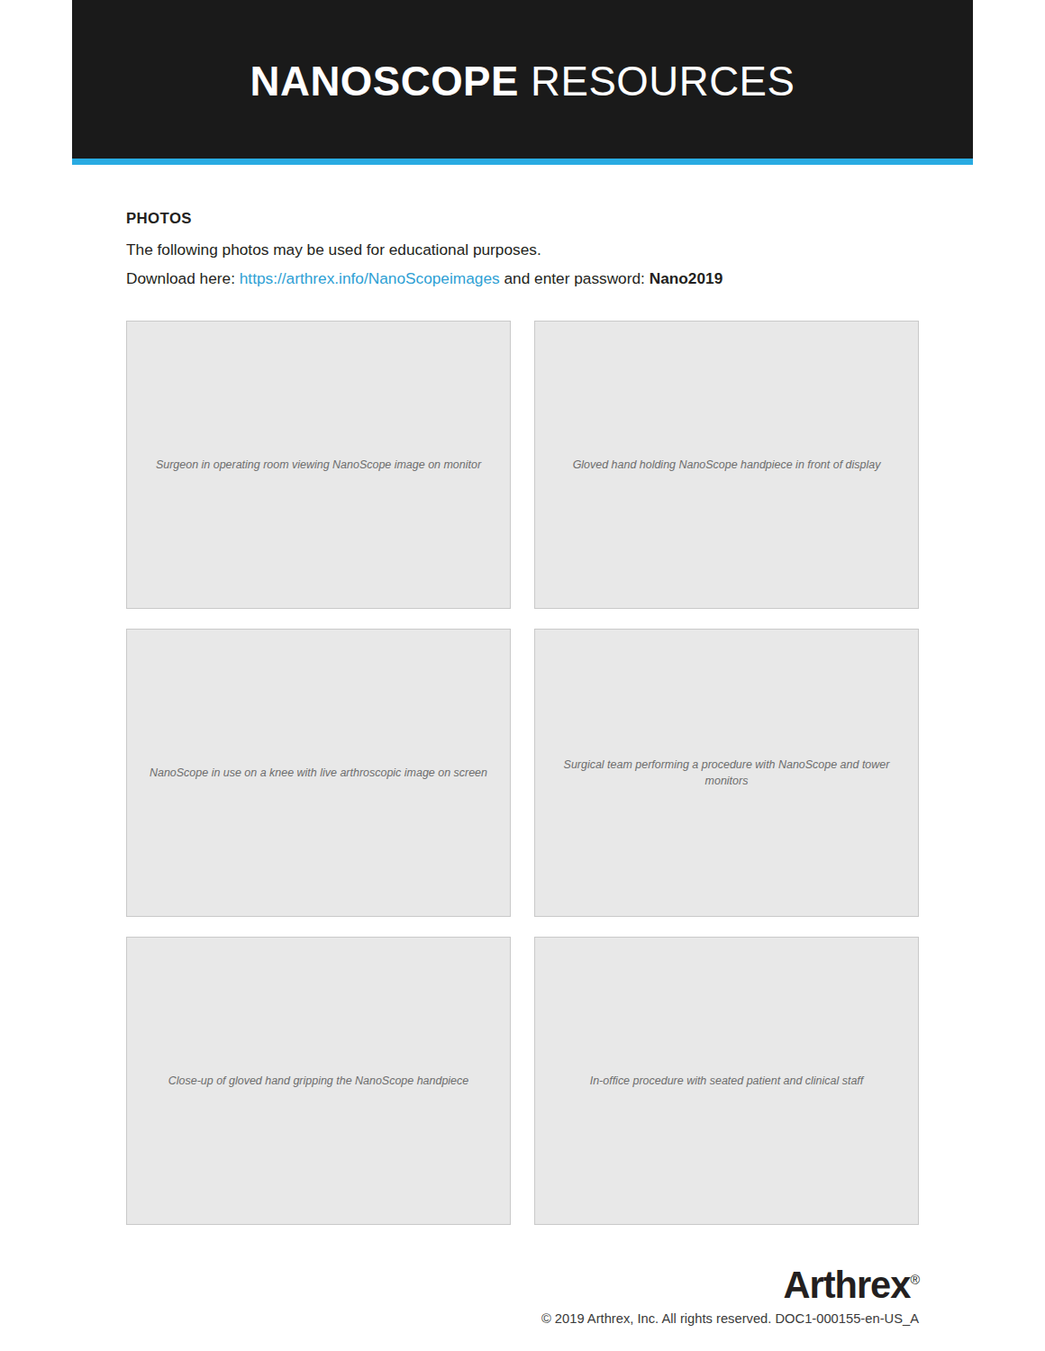NANOSCOPE RESOURCES
Photos
The following photos may be used for educational purposes.
Download here: https://arthrex.info/NanoScopeimages and enter password: Nano2019
Surgeon in operating room viewing NanoScope image on monitor
Gloved hand holding NanoScope handpiece in front of display
NanoScope in use on a knee with live arthroscopic image on screen
Surgical team performing a procedure with NanoScope and tower monitors
Close-up of gloved hand gripping the NanoScope handpiece
In-office procedure with seated patient and clinical staff
Arthrex®
© 2019 Arthrex, Inc. All rights reserved. DOC1-000155-en-US_A